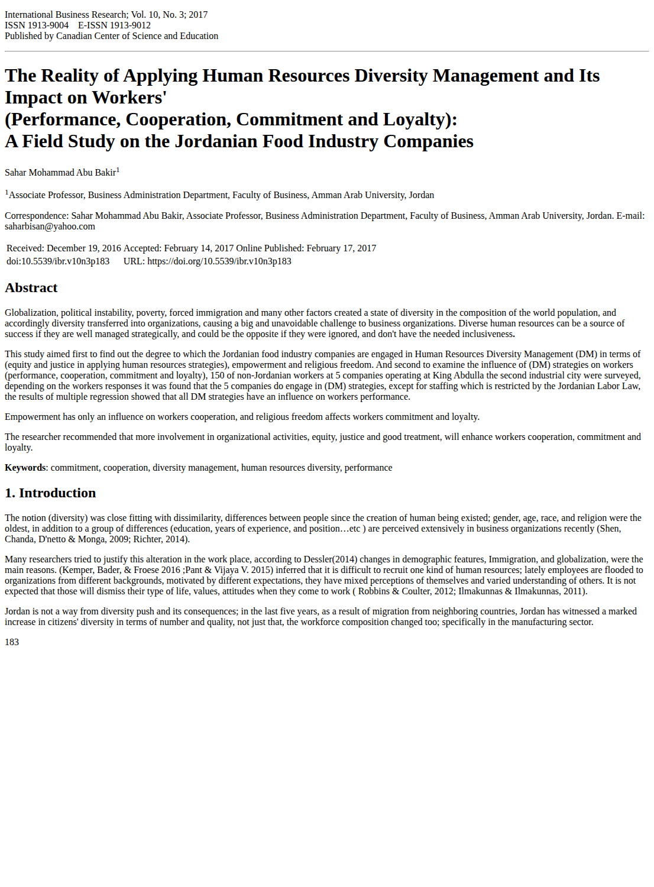International Business Research; Vol. 10, No. 3; 2017
ISSN 1913-9004 E-ISSN 1913-9012
Published by Canadian Center of Science and Education
The Reality of Applying Human Resources Diversity Management and Its Impact on Workers'
(Performance, Cooperation, Commitment and Loyalty):
A Field Study on the Jordanian Food Industry Companies
Sahar Mohammad Abu Bakir1
1Associate Professor, Business Administration Department, Faculty of Business, Amman Arab University, Jordan
Correspondence: Sahar Mohammad Abu Bakir, Associate Professor, Business Administration Department, Faculty of Business, Amman Arab University, Jordan. E-mail: saharbisan@yahoo.com
| Received: December 19, 2016 | Accepted: February 14, 2017 | Online Published: February 17, 2017 |
| doi:10.5539/ibr.v10n3p183 | URL: https://doi.org/10.5539/ibr.v10n3p183 |
Abstract
Globalization, political instability, poverty, forced immigration and many other factors created a state of diversity in the composition of the world population, and accordingly diversity transferred into organizations, causing a big and unavoidable challenge to business organizations. Diverse human resources can be a source of success if they are well managed strategically, and could be the opposite if they were ignored, and don't have the needed inclusiveness.
This study aimed first to find out the degree to which the Jordanian food industry companies are engaged in Human Resources Diversity Management (DM) in terms of (equity and justice in applying human resources strategies), empowerment and religious freedom. And second to examine the influence of (DM) strategies on workers (performance, cooperation, commitment and loyalty), 150 of non-Jordanian workers at 5 companies operating at King Abdulla the second industrial city were surveyed, depending on the workers responses it was found that the 5 companies do engage in (DM) strategies, except for staffing which is restricted by the Jordanian Labor Law, the results of multiple regression showed that all DM strategies have an influence on workers performance.
Empowerment has only an influence on workers cooperation, and religious freedom affects workers commitment and loyalty.
The researcher recommended that more involvement in organizational activities, equity, justice and good treatment, will enhance workers cooperation, commitment and loyalty.
Keywords: commitment, cooperation, diversity management, human resources diversity, performance
1. Introduction
The notion (diversity) was close fitting with dissimilarity, differences between people since the creation of human being existed; gender, age, race, and religion were the oldest, in addition to a group of differences (education, years of experience, and position…etc ) are perceived extensively in business organizations recently (Shen, Chanda, D'netto & Monga, 2009; Richter, 2014).
Many researchers tried to justify this alteration in the work place, according to Dessler(2014) changes in demographic features, Immigration, and globalization, were the main reasons. (Kemper, Bader, & Froese 2016 ;Pant & Vijaya V. 2015) inferred that it is difficult to recruit one kind of human resources; lately employees are flooded to organizations from different backgrounds, motivated by different expectations, they have mixed perceptions of themselves and varied understanding of others. It is not expected that those will dismiss their type of life, values, attitudes when they come to work ( Robbins & Coulter, 2012; Ilmakunnas & Ilmakunnas, 2011).
Jordan is not a way from diversity push and its consequences; in the last five years, as a result of migration from neighboring countries, Jordan has witnessed a marked increase in citizens' diversity in terms of number and quality, not just that, the workforce composition changed too; specifically in the manufacturing sector.
183